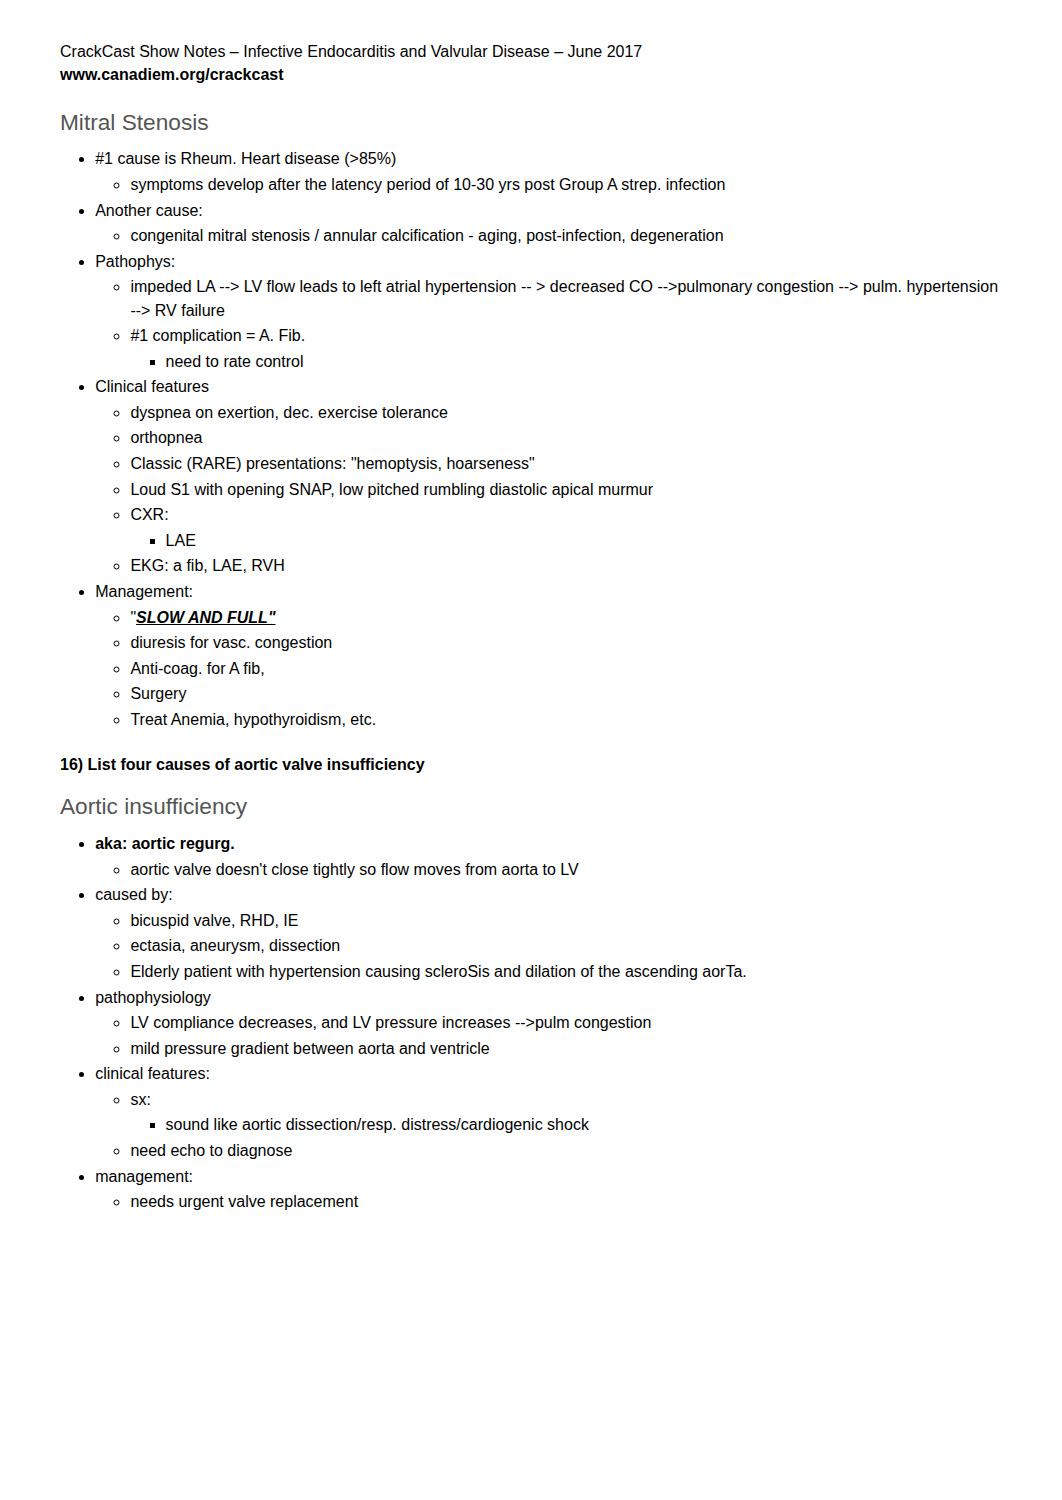CrackCast Show Notes – Infective Endocarditis and Valvular Disease – June 2017
www.canadiem.org/crackcast
Mitral Stenosis
#1 cause is Rheum. Heart disease (>85%)
symptoms develop after the latency period of 10-30 yrs post Group A strep. infection
Another cause:
congenital mitral stenosis / annular calcification - aging, post-infection, degeneration
Pathophys:
impeded LA --> LV flow leads to left atrial hypertension -- > decreased CO -->pulmonary congestion --> pulm. hypertension --> RV failure
#1 complication = A. Fib.
need to rate control
Clinical features
dyspnea on exertion, dec. exercise tolerance
orthopnea
Classic (RARE) presentations: "hemoptysis, hoarseness"
Loud S1 with opening SNAP, low pitched rumbling diastolic apical murmur
CXR:
LAE
EKG: a fib, LAE, RVH
Management:
"SLOW AND FULL"
diuresis for vasc. congestion
Anti-coag. for A fib,
Surgery
Treat Anemia, hypothyroidism, etc.
16) List four causes of aortic valve insufficiency
Aortic insufficiency
aka: aortic regurg.
aortic valve doesn't close tightly so flow moves from aorta to LV
caused by:
bicuspid valve, RHD, IE
ectasia, aneurysm, dissection
Elderly patient with hypertension causing scleroSis and dilation of the ascending aorTa.
pathophysiology
LV compliance decreases, and LV pressure increases -->pulm congestion
mild pressure gradient between aorta and ventricle
clinical features:
sx:
sound like aortic dissection/resp. distress/cardiogenic shock
need echo to diagnose
management:
needs urgent valve replacement